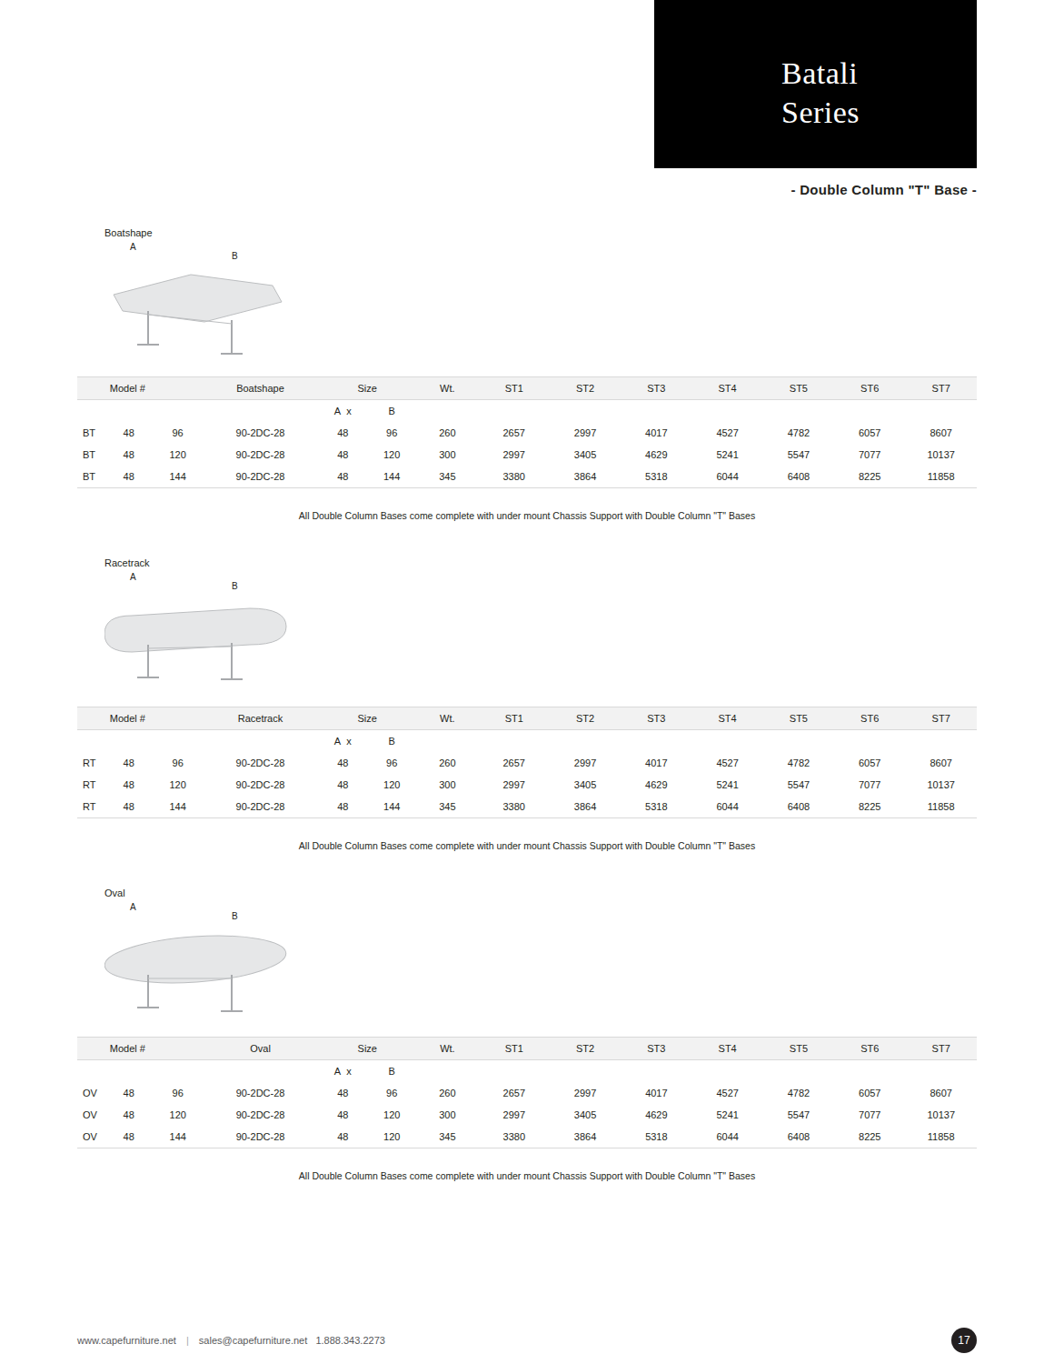Batali
Series
- Double Column "T" Base -
Boatshape
A B
| | Model # | Boatshape | Size | Wt. | ST1 | ST2 | ST3 | ST4 | ST5 | ST6 | ST7 |
| --- | --- | --- | --- | --- | --- | --- | --- | --- | --- | --- | --- |
| | | | | A x | B | | | | | | | | |
| BT | 48 | 96 | 90-2DC-28 | 48 | 96 | 260 | 2657 | 2997 | 4017 | 4527 | 4782 | 6057 | 8607 |
| BT | 48 | 120 | 90-2DC-28 | 48 | 120 | 300 | 2997 | 3405 | 4629 | 5241 | 5547 | 7077 | 10137 |
| BT | 48 | 144 | 90-2DC-28 | 48 | 144 | 345 | 3380 | 3864 | 5318 | 6044 | 6408 | 8225 | 11858 |
All Double Column Bases come complete with under mount Chassis Support with Double Column "T" Bases
Racetrack
A B
| | Model # | Racetrack | Size | Wt. | ST1 | ST2 | ST3 | ST4 | ST5 | ST6 | ST7 |
| --- | --- | --- | --- | --- | --- | --- | --- | --- | --- | --- | --- |
| | | | | A x | B | | | | | | | | |
| RT | 48 | 96 | 90-2DC-28 | 48 | 96 | 260 | 2657 | 2997 | 4017 | 4527 | 4782 | 6057 | 8607 |
| RT | 48 | 120 | 90-2DC-28 | 48 | 120 | 300 | 2997 | 3405 | 4629 | 5241 | 5547 | 7077 | 10137 |
| RT | 48 | 144 | 90-2DC-28 | 48 | 144 | 345 | 3380 | 3864 | 5318 | 6044 | 6408 | 8225 | 11858 |
All Double Column Bases come complete with under mount Chassis Support with Double Column "T" Bases
Oval
A B
| | Model # | Oval | Size | Wt. | ST1 | ST2 | ST3 | ST4 | ST5 | ST6 | ST7 |
| --- | --- | --- | --- | --- | --- | --- | --- | --- | --- | --- | --- |
| | | | | A x | B | | | | | | | | |
| OV | 48 | 96 | 90-2DC-28 | 48 | 96 | 260 | 2657 | 2997 | 4017 | 4527 | 4782 | 6057 | 8607 |
| OV | 48 | 120 | 90-2DC-28 | 48 | 120 | 300 | 2997 | 3405 | 4629 | 5241 | 5547 | 7077 | 10137 |
| OV | 48 | 144 | 90-2DC-28 | 48 | 120 | 345 | 3380 | 3864 | 5318 | 6044 | 6408 | 8225 | 11858 |
All Double Column Bases come complete with under mount Chassis Support with Double Column "T" Bases
www.capefurniture.net | sales@capefurniture.net 1.888.343.2273
17